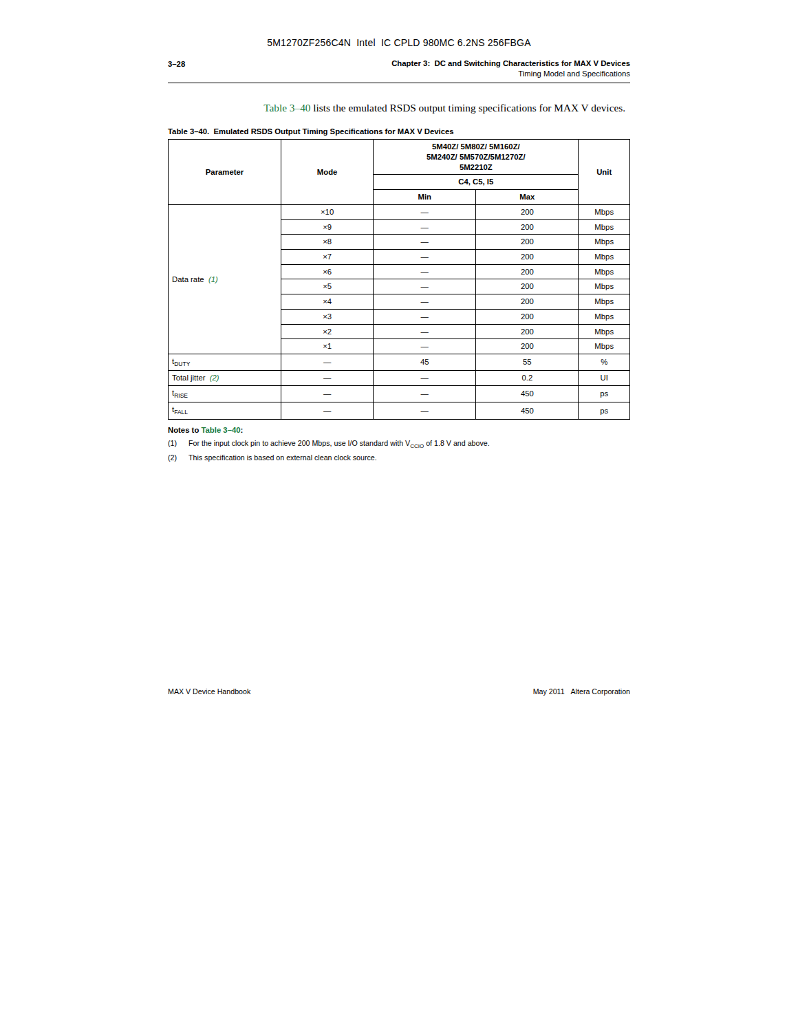5M1270ZF256C4N Intel IC CPLD 980MC 6.2NS 256FBGA
3–28
Chapter 3: DC and Switching Characteristics for MAX V Devices
Timing Model and Specifications
Table 3–40 lists the emulated RSDS output timing specifications for MAX V devices.
Table 3–40. Emulated RSDS Output Timing Specifications for MAX V Devices
| Parameter | Mode | 5M40Z/ 5M80Z/ 5M160Z/ 5M240Z/ 5M570Z/5M1270Z/ 5M2210Z | Unit |
| --- | --- | --- | --- |
| C4, C5, I5 |
| Min | Max |
| Data rate (1) | ×10 | — | 200 | Mbps |
| ×9 | — | 200 | Mbps |
| ×8 | — | 200 | Mbps |
| ×7 | — | 200 | Mbps |
| ×6 | — | 200 | Mbps |
| ×5 | — | 200 | Mbps |
| ×4 | — | 200 | Mbps |
| ×3 | — | 200 | Mbps |
| ×2 | — | 200 | Mbps |
| ×1 | — | 200 | Mbps |
| t DUTY | — | 45 | 55 | % |
| Total jitter (2) | — | — | 0.2 | UI |
| t RISE | — | — | 450 | ps |
| t FALL | — | — | 450 | ps |
Notes to Table 3–40:
(1) For the input clock pin to achieve 200 Mbps, use I/O standard with VCCIO of 1.8 V and above.
(2) This specification is based on external clean clock source.
MAX V Device Handbook
May 2011 Altera Corporation